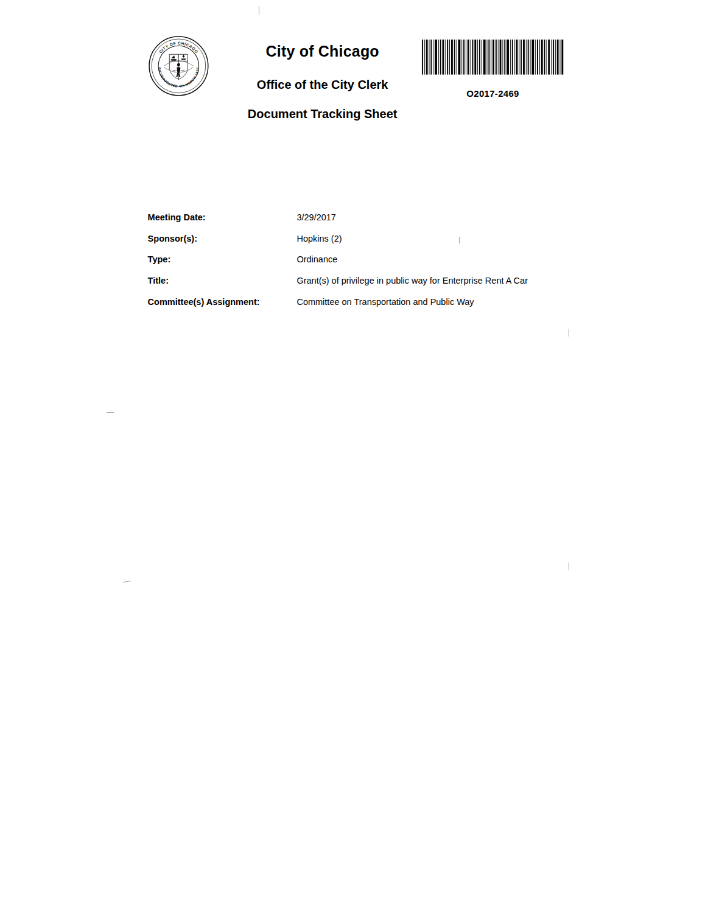CITY OF CHICAGO INCORPORATED 4th MARCH 1837
City of Chicago
Office of the City Clerk
Document Tracking Sheet
O2017-2469
| Meeting Date: | 3/29/2017 |
| Sponsor(s): | Hopkins (2) |
| Type: | Ordinance |
| Title: | Grant(s) of privilege in public way for Enterprise Rent A Car |
| Committee(s) Assignment: | Committee on Transportation and Public Way |